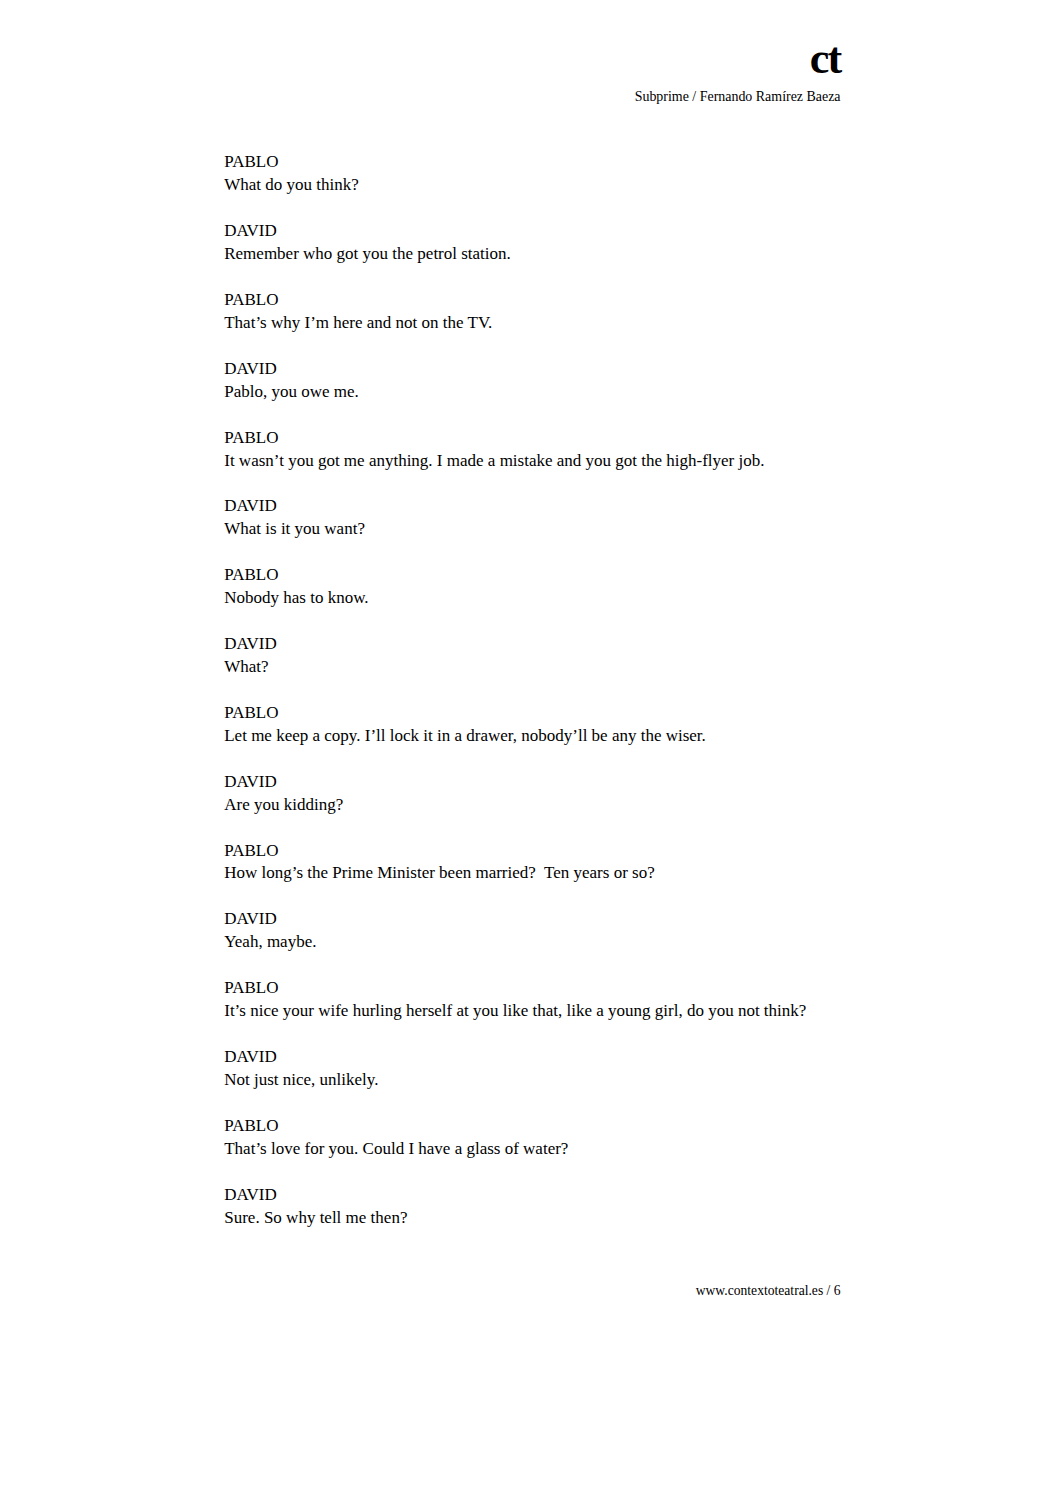ct
Subprime / Fernando Ramírez Baeza
PABLO
What do you think?
DAVID
Remember who got you the petrol station.
PABLO
That’s why I’m here and not on the TV.
DAVID
Pablo, you owe me.
PABLO
It wasn’t you got me anything. I made a mistake and you got the high-flyer job.
DAVID
What is it you want?
PABLO
Nobody has to know.
DAVID
What?
PABLO
Let me keep a copy. I’ll lock it in a drawer, nobody’ll be any the wiser.
DAVID
Are you kidding?
PABLO
How long’s the Prime Minister been married? Ten years or so?
DAVID
Yeah, maybe.
PABLO
It’s nice your wife hurling herself at you like that, like a young girl, do you not think?
DAVID
Not just nice, unlikely.
PABLO
That’s love for you. Could I have a glass of water?
DAVID
Sure. So why tell me then?
www.contextoteatral.es / 6